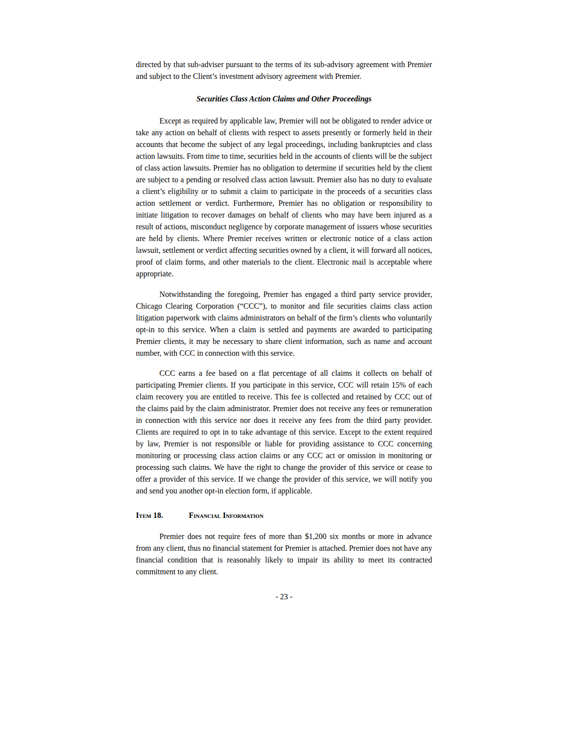directed by that sub-adviser pursuant to the terms of its sub-advisory agreement with Premier and subject to the Client’s investment advisory agreement with Premier.
Securities Class Action Claims and Other Proceedings
Except as required by applicable law, Premier will not be obligated to render advice or take any action on behalf of clients with respect to assets presently or formerly held in their accounts that become the subject of any legal proceedings, including bankruptcies and class action lawsuits. From time to time, securities held in the accounts of clients will be the subject of class action lawsuits. Premier has no obligation to determine if securities held by the client are subject to a pending or resolved class action lawsuit. Premier also has no duty to evaluate a client’s eligibility or to submit a claim to participate in the proceeds of a securities class action settlement or verdict. Furthermore, Premier has no obligation or responsibility to initiate litigation to recover damages on behalf of clients who may have been injured as a result of actions, misconduct negligence by corporate management of issuers whose securities are held by clients. Where Premier receives written or electronic notice of a class action lawsuit, settlement or verdict affecting securities owned by a client, it will forward all notices, proof of claim forms, and other materials to the client. Electronic mail is acceptable where appropriate.
Notwithstanding the foregoing, Premier has engaged a third party service provider, Chicago Clearing Corporation (“CCC”), to monitor and file securities claims class action litigation paperwork with claims administrators on behalf of the firm’s clients who voluntarily opt-in to this service. When a claim is settled and payments are awarded to participating Premier clients, it may be necessary to share client information, such as name and account number, with CCC in connection with this service.
CCC earns a fee based on a flat percentage of all claims it collects on behalf of participating Premier clients. If you participate in this service, CCC will retain 15% of each claim recovery you are entitled to receive. This fee is collected and retained by CCC out of the claims paid by the claim administrator. Premier does not receive any fees or remuneration in connection with this service nor does it receive any fees from the third party provider. Clients are required to opt in to take advantage of this service. Except to the extent required by law, Premier is not responsible or liable for providing assistance to CCC concerning monitoring or processing class action claims or any CCC act or omission in monitoring or processing such claims. We have the right to change the provider of this service or cease to offer a provider of this service. If we change the provider of this service, we will notify you and send you another opt-in election form, if applicable.
Item 18. Financial Information
Premier does not require fees of more than $1,200 six months or more in advance from any client, thus no financial statement for Premier is attached. Premier does not have any financial condition that is reasonably likely to impair its ability to meet its contracted commitment to any client.
- 23 -